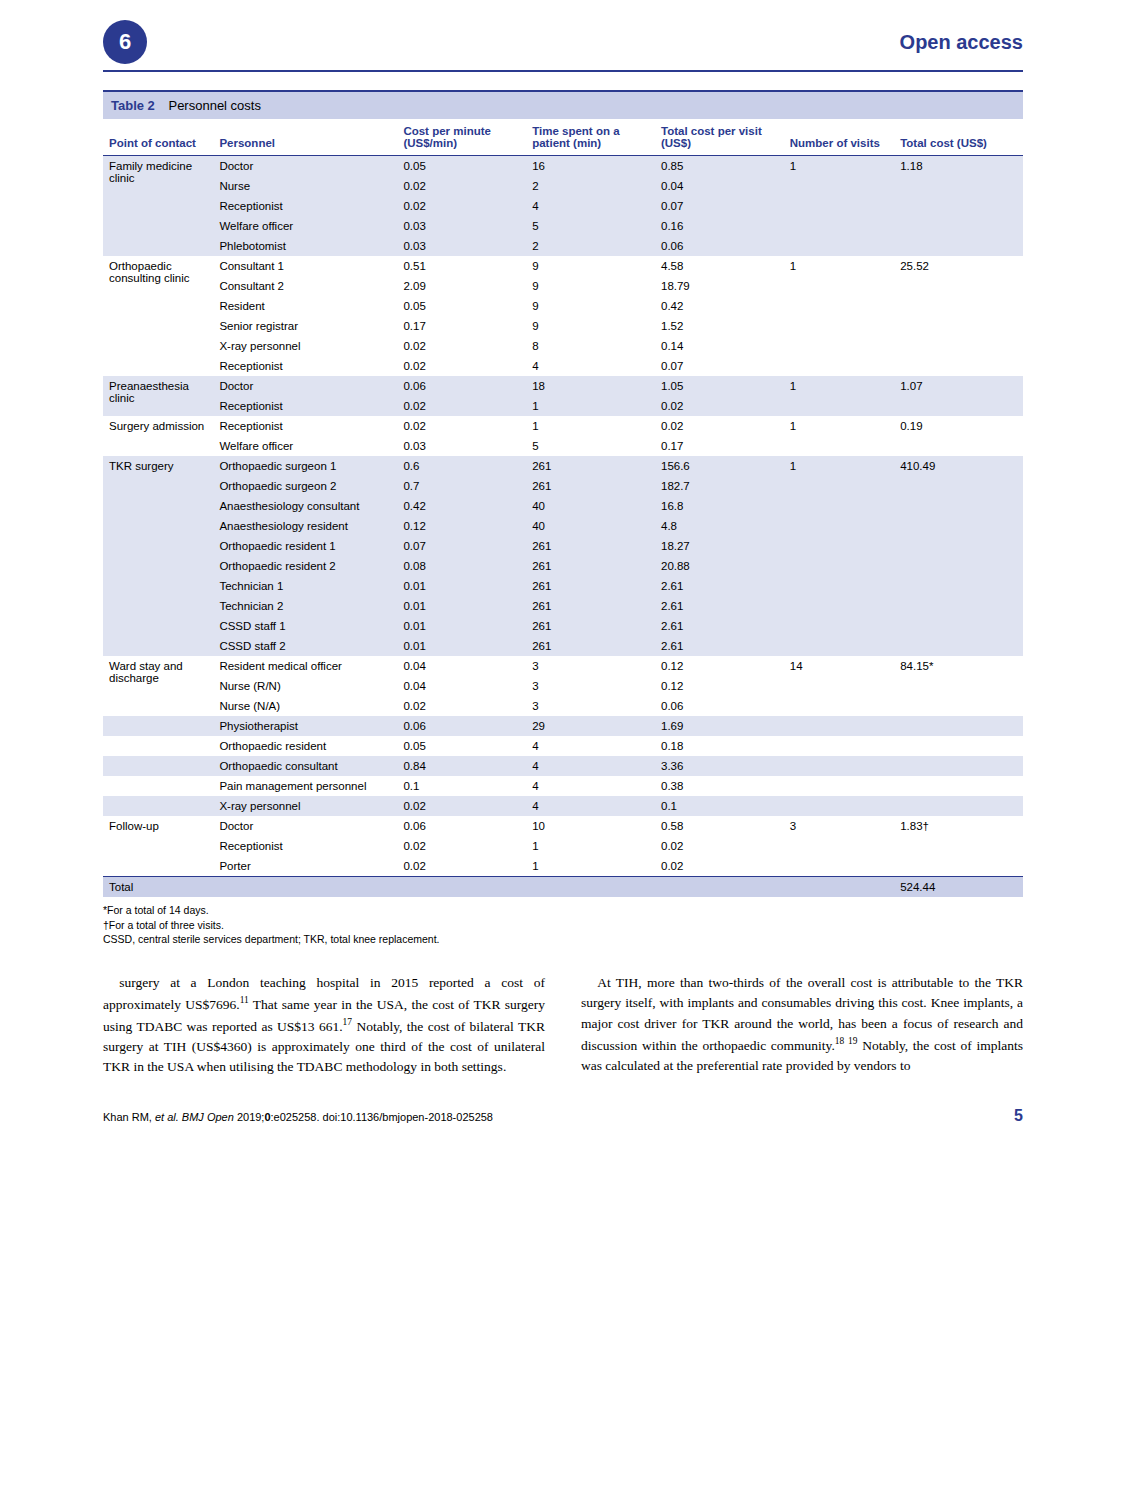6
Open access
Table 2 Personnel costs
| Point of contact | Personnel | Cost per minute (US$/min) | Time spent on a patient (min) | Total cost per visit (US$) | Number of visits | Total cost (US$) |
| --- | --- | --- | --- | --- | --- | --- |
| Family medicine clinic | Doctor | 0.05 | 16 | 0.85 | 1 | 1.18 |
| Nurse | 0.02 | 2 | 0.04 |
| Receptionist | 0.02 | 4 | 0.07 |
| Welfare officer | 0.03 | 5 | 0.16 |
| Phlebotomist | 0.03 | 2 | 0.06 |
| Orthopaedic consulting clinic | Consultant 1 | 0.51 | 9 | 4.58 | 1 | 25.52 |
| Consultant 2 | 2.09 | 9 | 18.79 |
| Resident | 0.05 | 9 | 0.42 |
| Senior registrar | 0.17 | 9 | 1.52 |
| X-ray personnel | 0.02 | 8 | 0.14 |
| Receptionist | 0.02 | 4 | 0.07 |
| Preanaesthesia clinic | Doctor | 0.06 | 18 | 1.05 | 1 | 1.07 |
| Receptionist | 0.02 | 1 | 0.02 |
| Surgery admission | Receptionist | 0.02 | 1 | 0.02 | 1 | 0.19 |
| Welfare officer | 0.03 | 5 | 0.17 |
| TKR surgery | Orthopaedic surgeon 1 | 0.6 | 261 | 156.6 | 1 | 410.49 |
| Orthopaedic surgeon 2 | 0.7 | 261 | 182.7 |
| Anaesthesiology consultant | 0.42 | 40 | 16.8 |
| Anaesthesiology resident | 0.12 | 40 | 4.8 |
| Orthopaedic resident 1 | 0.07 | 261 | 18.27 |
| Orthopaedic resident 2 | 0.08 | 261 | 20.88 |
| Technician 1 | 0.01 | 261 | 2.61 |
| Technician 2 | 0.01 | 261 | 2.61 |
| CSSD staff 1 | 0.01 | 261 | 2.61 |
| | CSSD staff 2 | 0.01 | 261 | 2.61 | | |
| Ward stay and discharge | Resident medical officer | 0.04 | 3 | 0.12 | 14 | 84.15* |
| Nurse (R/N) | 0.04 | 3 | 0.12 |
| | Nurse (N/A) | 0.02 | 3 | 0.06 | | |
| | Physiotherapist | 0.06 | 29 | 1.69 | | |
| | Orthopaedic resident | 0.05 | 4 | 0.18 | | |
| | Orthopaedic consultant | 0.84 | 4 | 3.36 | | |
| | Pain management personnel | 0.1 | 4 | 0.38 | | |
| | X-ray personnel | 0.02 | 4 | 0.1 | | |
| Follow-up | Doctor | 0.06 | 10 | 0.58 | 3 | 1.83† |
| Receptionist | 0.02 | 1 | 0.02 |
| Porter | 0.02 | 1 | 0.02 |
| Total | | | | | | 524.44 |
*For a total of 14 days.
†For a total of three visits.
CSSD, central sterile services department; TKR, total knee replacement.
surgery at a London teaching hospital in 2015 reported a cost of approximately US$7696.11 That same year in the USA, the cost of TKR surgery using TDABC was reported as US$13 661.17 Notably, the cost of bilateral TKR surgery at TIH (US$4360) is approximately one third of the cost of unilateral TKR in the USA when utilising the TDABC methodology in both settings.
At TIH, more than two-thirds of the overall cost is attributable to the TKR surgery itself, with implants and consumables driving this cost. Knee implants, a major cost driver for TKR around the world, has been a focus of research and discussion within the orthopaedic community.18 19 Notably, the cost of implants was calculated at the preferential rate provided by vendors to
Khan RM, et al. BMJ Open 2019;0:e025258. doi:10.1136/bmjopen-2018-025258
5